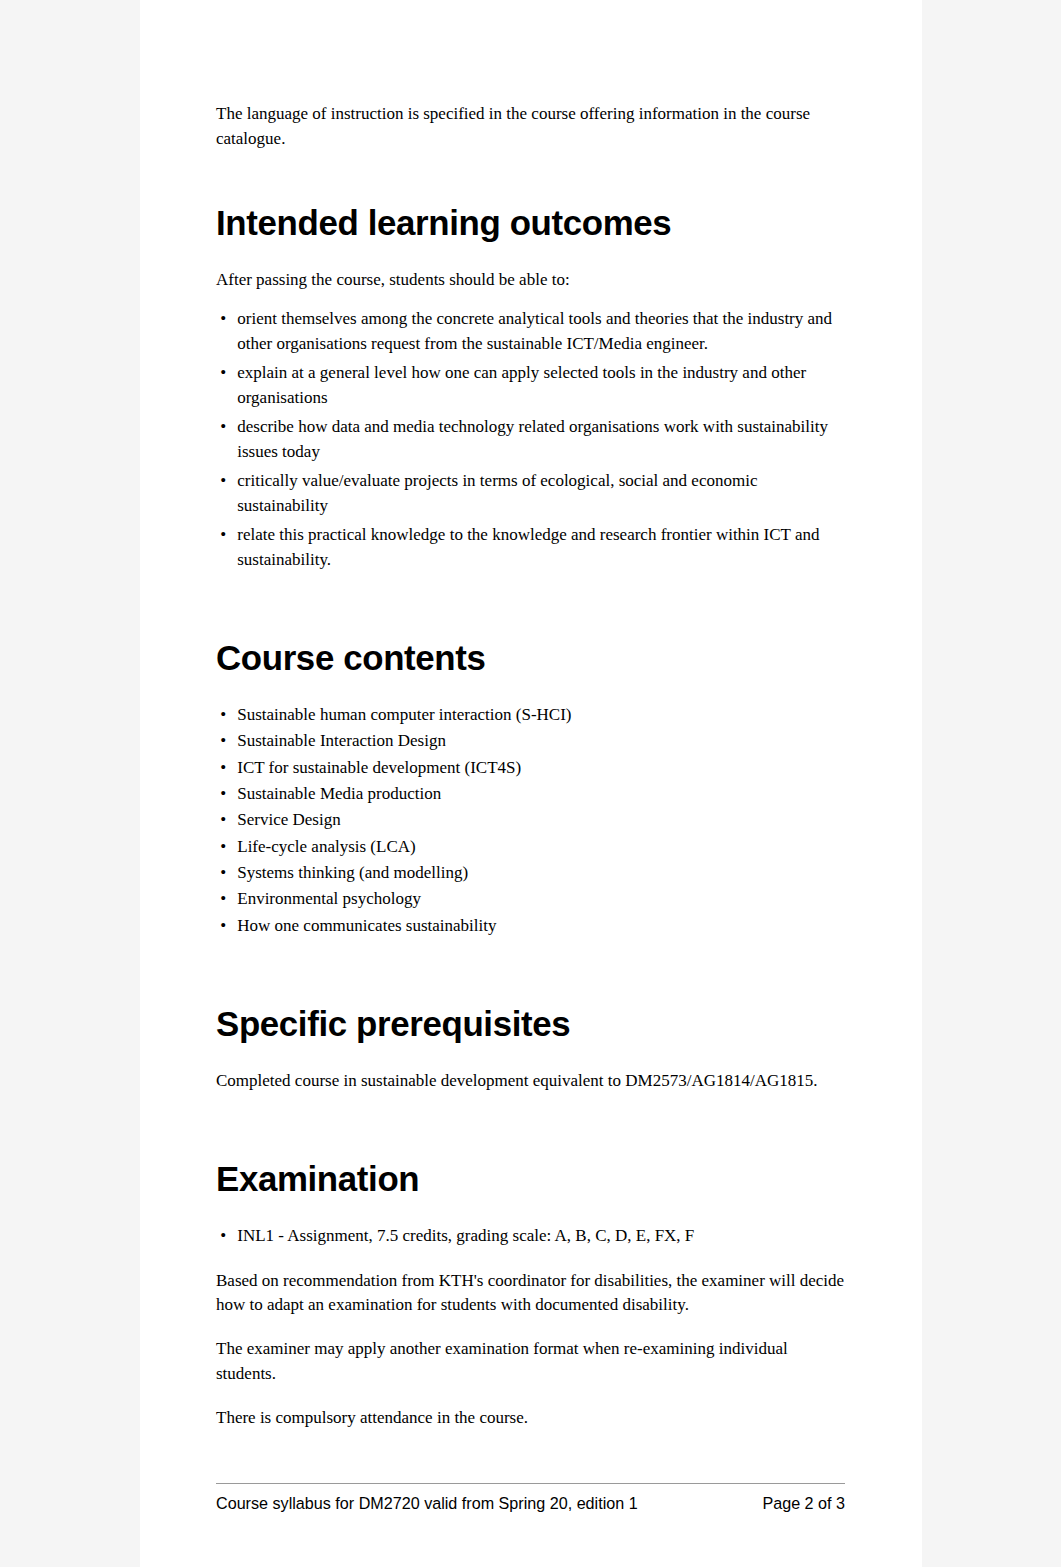The language of instruction is specified in the course offering information in the course catalogue.
Intended learning outcomes
After passing the course, students should be able to:
orient themselves among the concrete analytical tools and theories that the industry and other organisations request from the sustainable ICT/Media engineer.
explain at a general level how one can apply selected tools in the industry and other organisations
describe how data and media technology related organisations work with sustainability issues today
critically value/evaluate projects in terms of ecological, social and economic sustainability
relate this practical knowledge to the knowledge and research frontier within ICT and sustainability.
Course contents
Sustainable human computer interaction (S-HCI)
Sustainable Interaction Design
ICT for sustainable development (ICT4S)
Sustainable Media production
Service Design
Life-cycle analysis (LCA)
Systems thinking (and modelling)
Environmental psychology
How one communicates sustainability
Specific prerequisites
Completed course in sustainable development equivalent to DM2573/AG1814/AG1815.
Examination
INL1 - Assignment, 7.5 credits, grading scale: A, B, C, D, E, FX, F
Based on recommendation from KTH's coordinator for disabilities, the examiner will decide how to adapt an examination for students with documented disability.
The examiner may apply another examination format when re-examining individual students.
There is compulsory attendance in the course.
Course syllabus for DM2720 valid from Spring 20, edition 1 Page 2 of 3